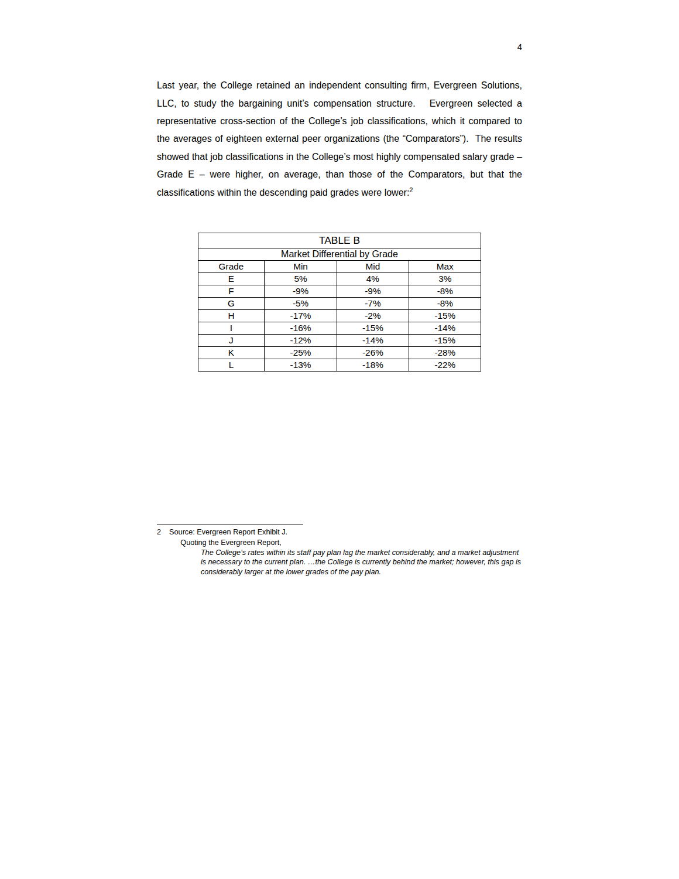4
Last year, the College retained an independent consulting firm, Evergreen Solutions, LLC, to study the bargaining unit’s compensation structure. Evergreen selected a representative cross-section of the College’s job classifications, which it compared to the averages of eighteen external peer organizations (the “Comparators”). The results showed that job classifications in the College’s most highly compensated salary grade – Grade E – were higher, on average, than those of the Comparators, but that the classifications within the descending paid grades were lower:2
| TABLE B |
| Market Differential by Grade |
| Grade | Min | Mid | Max |
| E | 5% | 4% | 3% |
| F | -9% | -9% | -8% |
| G | -5% | -7% | -8% |
| H | -17% | -2% | -15% |
| I | -16% | -15% | -14% |
| J | -12% | -14% | -15% |
| K | -25% | -26% | -28% |
| L | -13% | -18% | -22% |
2 Source: Evergreen Report Exhibit J.
Quoting the Evergreen Report,
The College’s rates within its staff pay plan lag the market considerably, and a market adjustment is necessary to the current plan. …the College is currently behind the market; however, this gap is considerably larger at the lower grades of the pay plan.